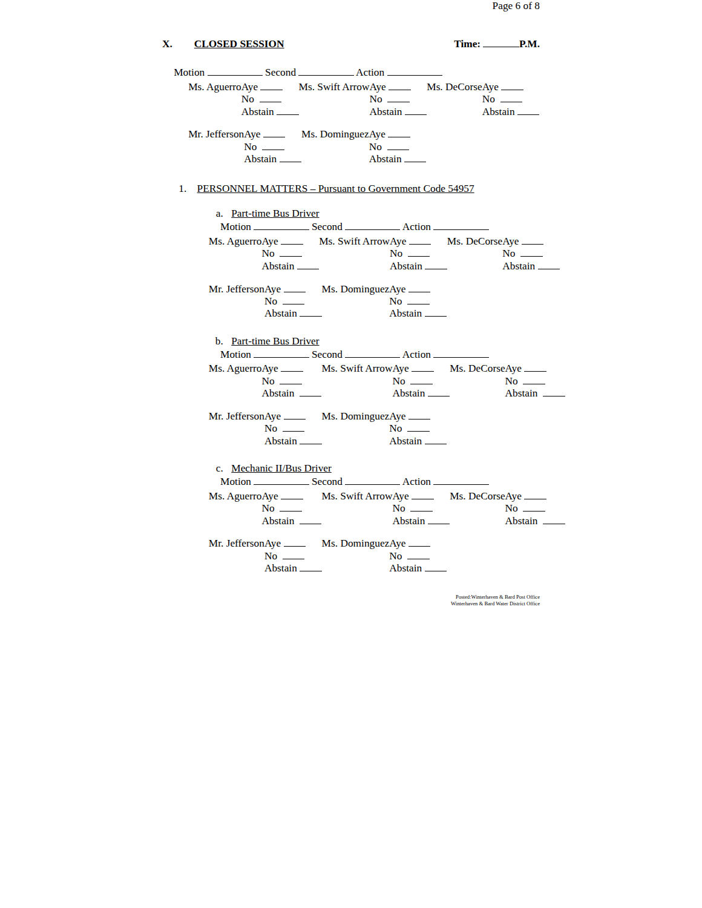Page 6 of 8
X. CLOSED SESSION Time: P.M.
Motion Second Action
| Ms. Aguerro | Aye | Ms. Swift Arrow | Aye | Ms. DeCorse | Aye |
| | No | | No | | No |
| | Abstain | | Abstain | | Abstain |
| Mr. Jefferson | Aye | Ms. Dominguez | Aye |
| | No | | No |
| | Abstain | | Abstain |
1. PERSONNEL MATTERS – Pursuant to Government Code 54957
a. Part-time Bus Driver
Motion Second Action
| Ms. Aguerro | Aye | Ms. Swift Arrow | Aye | Ms. DeCorse | Aye |
| | No | | No | | No |
| | Abstain | | Abstain | | Abstain |
| Mr. Jefferson | Aye | Ms. Dominguez | Aye |
| | No | | No |
| | Abstain | | Abstain |
b. Part-time Bus Driver
Motion Second Action
| Ms. Aguerro | Aye | Ms. Swift Arrow | Aye | Ms. DeCorse | Aye |
| | No | | No | | No |
| | Abstain | | Abstain | | Abstain |
| Mr. Jefferson | Aye | Ms. Dominguez | Aye |
| | No | | No |
| | Abstain | | Abstain |
c. Mechanic II/Bus Driver
Motion Second Action
| Ms. Aguerro | Aye | Ms. Swift Arrow | Aye | Ms. DeCorse | Aye |
| | No | | No | | No |
| | Abstain | | Abstain | | Abstain |
| Mr. Jefferson | Aye | Ms. Dominguez | Aye |
| | No | | No |
| | Abstain | | Abstain |
Posted:Winterhaven & Bard Post Office
Winterhaven & Bard Water District Office